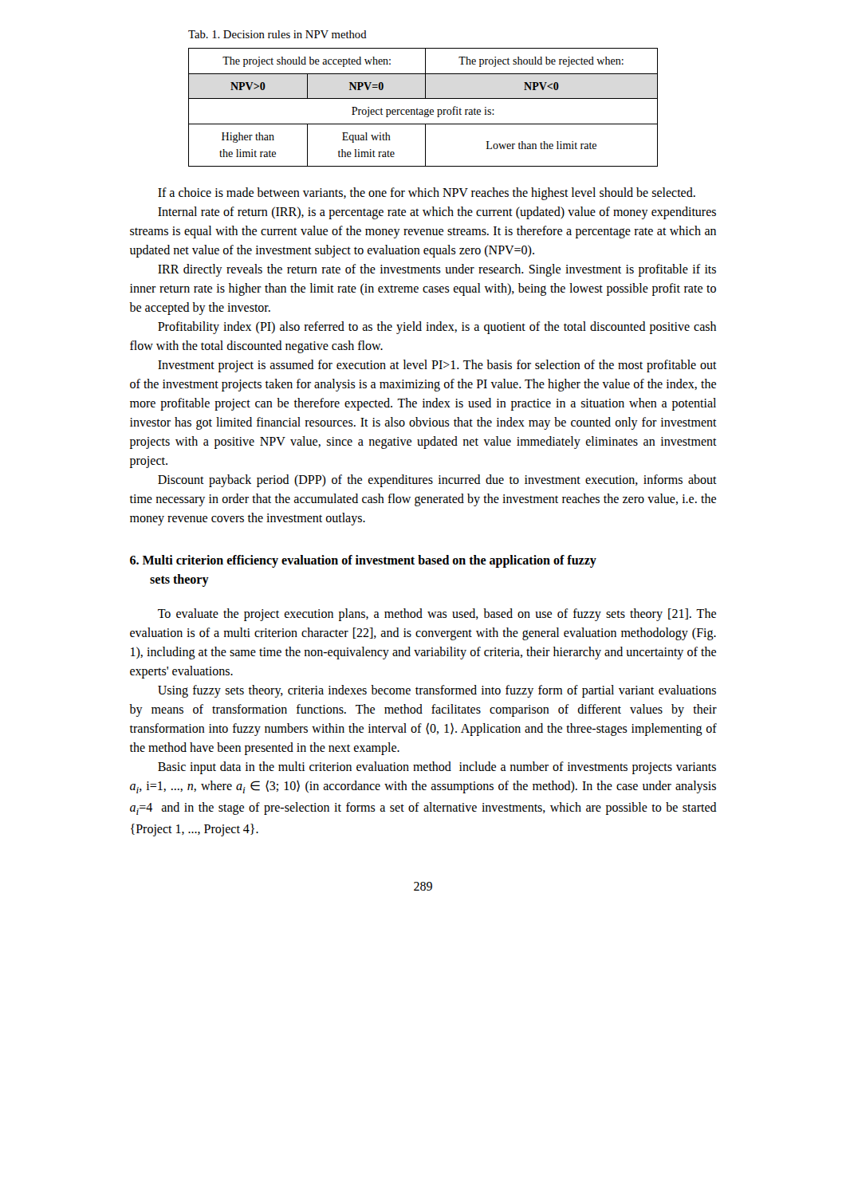Tab. 1. Decision rules in NPV method
| The project should be accepted when: | The project should be rejected when: |
| NPV>0 | NPV=0 | NPV<0 |
| Project percentage profit rate is: |
| Higher than the limit rate | Equal with the limit rate | Lower than the limit rate |
If a choice is made between variants, the one for which NPV reaches the highest level should be selected.
Internal rate of return (IRR), is a percentage rate at which the current (updated) value of money expenditures streams is equal with the current value of the money revenue streams. It is therefore a percentage rate at which an updated net value of the investment subject to evaluation equals zero (NPV=0).
IRR directly reveals the return rate of the investments under research. Single investment is profitable if its inner return rate is higher than the limit rate (in extreme cases equal with), being the lowest possible profit rate to be accepted by the investor.
Profitability index (PI) also referred to as the yield index, is a quotient of the total discounted positive cash flow with the total discounted negative cash flow.
Investment project is assumed for execution at level PI>1. The basis for selection of the most profitable out of the investment projects taken for analysis is a maximizing of the PI value. The higher the value of the index, the more profitable project can be therefore expected. The index is used in practice in a situation when a potential investor has got limited financial resources. It is also obvious that the index may be counted only for investment projects with a positive NPV value, since a negative updated net value immediately eliminates an investment project.
Discount payback period (DPP) of the expenditures incurred due to investment execution, informs about time necessary in order that the accumulated cash flow generated by the investment reaches the zero value, i.e. the money revenue covers the investment outlays.
6. Multi criterion efficiency evaluation of investment based on the application of fuzzysets theory
To evaluate the project execution plans, a method was used, based on use of fuzzy sets theory [21]. The evaluation is of a multi criterion character [22], and is convergent with the general evaluation methodology (Fig. 1), including at the same time the non-equivalency and variability of criteria, their hierarchy and uncertainty of the experts' evaluations.
Using fuzzy sets theory, criteria indexes become transformed into fuzzy form of partial variant evaluations by means of transformation functions. The method facilitates comparison of different values by their transformation into fuzzy numbers within the interval of ⟨0, 1⟩. Application and the three-stages implementing of the method have been presented in the next example.
Basic input data in the multi criterion evaluation method include a number of investments projects variants ai, i=1, ..., n, where ai ∈ ⟨3; 10⟩ (in accordance with the assumptions of the method). In the case under analysis ai=4 and in the stage of pre-selection it forms a set of alternative investments, which are possible to be started {Project 1, ..., Project 4}.
289